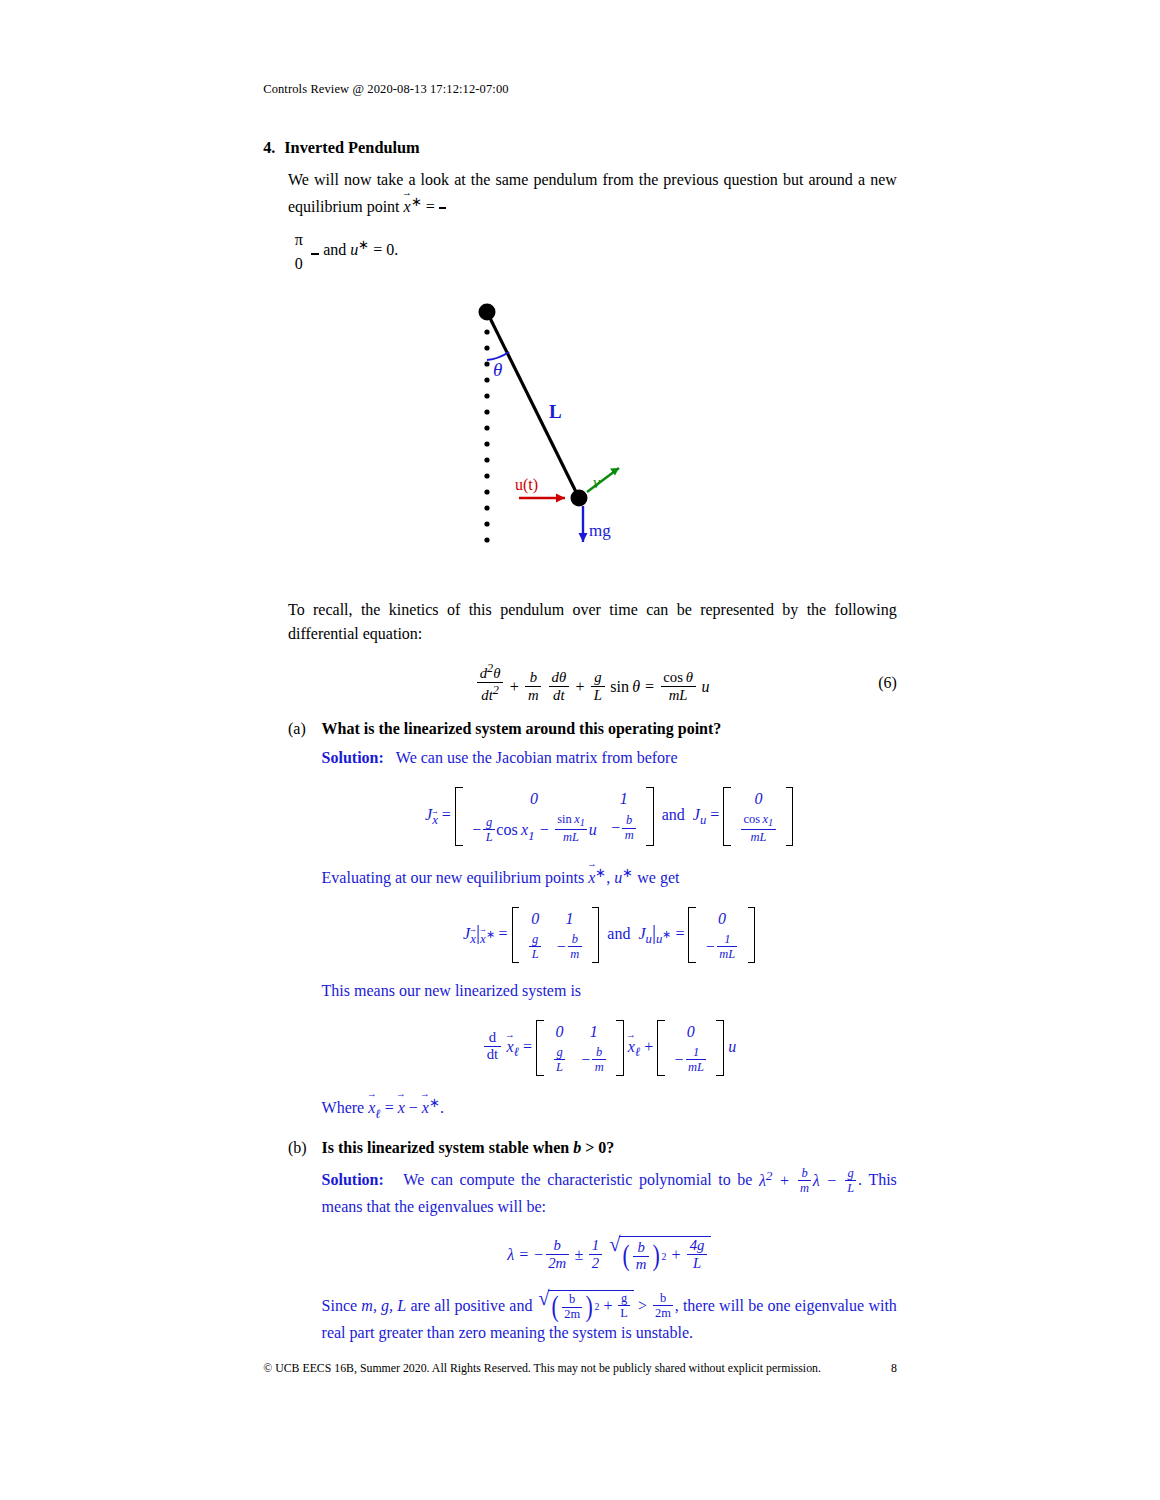Controls Review @ 2020-08-13 17:12:12-07:00
4. Inverted Pendulum
We will now take a look at the same pendulum from the previous question but around a new equilibrium point x∗ =
| π |
| 0 |
and u∗ = 0.
θ L u(t) v mg
To recall, the kinetics of this pendulum over time can be represented by the following differential equation:
d2θ dt2 + bm dθ dt + gL sin θ = cos θ mL u (6)
(a) What is the linearized system around this operating point?
Solution: We can use the Jacobian matrix from before
Jx =
| 0 | 1 |
| − g L cos x 1 − sin x 1 mL u | − b m |
and Ju =
| 0 |
| cos x 1 mL |
Evaluating at our new equilibrium points x∗, u∗ we get
Jx|x∗ =
| 0 | 1 |
| g L | − b m |
and Ju|u∗ =
| 0 |
| − 1 mL |
This means our new linearized system is
ddt xℓ =
| 0 | 1 |
| g L | − b m |
xℓ +
| 0 |
| − 1 mL |
u
Where xℓ = x − x∗.
(b) Is this linearized system stable when b > 0?
Solution: We can compute the characteristic polynomial to be λ2 + bmλ − gL. This means that the eigenvalues will be:
λ = −b 2m ± 12 ( bm )2 + 4g L
Since m, g, L are all positive and ( b 2m )2 + gL > b 2m, there will be one eigenvalue with real part greater than zero meaning the system is unstable.
© UCB EECS 16B, Summer 2020. All Rights Reserved. This may not be publicly shared without explicit permission. 8